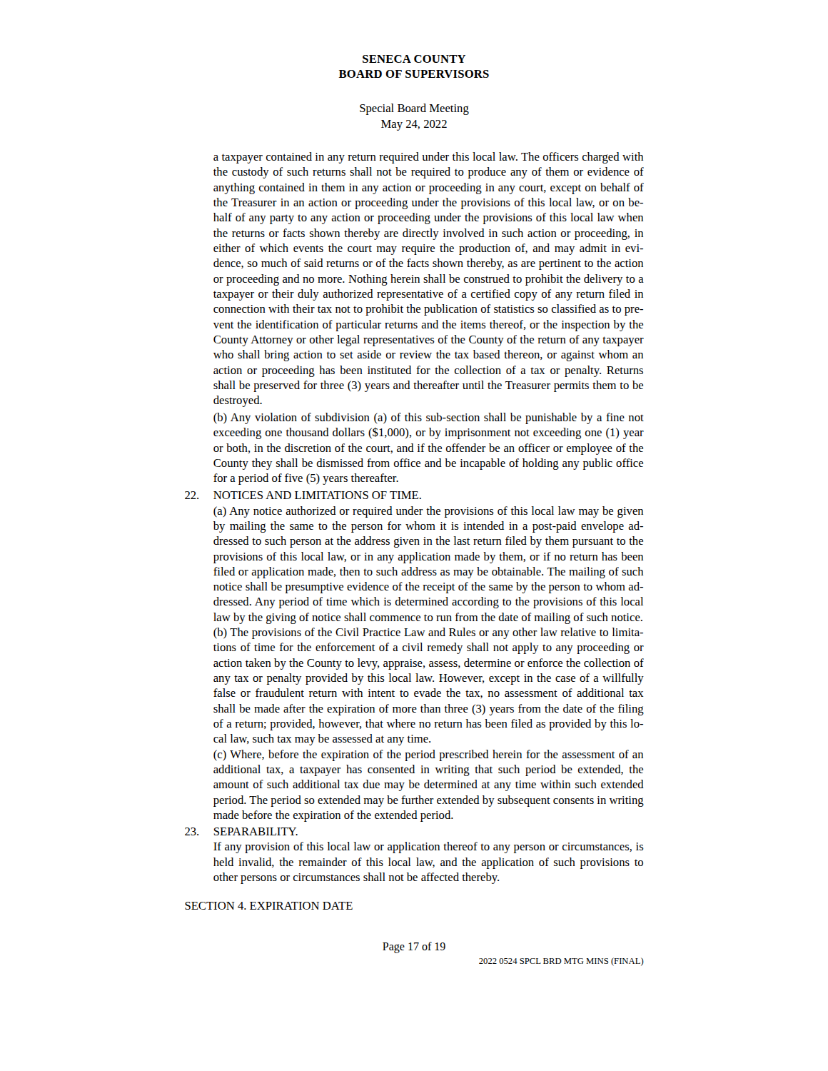Seneca County Board of Supervisors
Special Board Meeting May 24, 2022
a taxpayer contained in any return required under this local law. The officers charged with the custody of such returns shall not be required to produce any of them or evidence of anything contained in them in any action or proceeding in any court, except on behalf of the Treasurer in an action or proceeding under the provisions of this local law, or on behalf of any party to any action or proceeding under the provisions of this local law when the returns or facts shown thereby are directly involved in such action or proceeding, in either of which events the court may require the production of, and may admit in evidence, so much of said returns or of the facts shown thereby, as are pertinent to the action or proceeding and no more. Nothing herein shall be construed to prohibit the delivery to a taxpayer or their duly authorized representative of a certified copy of any return filed in connection with their tax not to prohibit the publication of statistics so classified as to prevent the identification of particular returns and the items thereof, or the inspection by the County Attorney or other legal representatives of the County of the return of any taxpayer who shall bring action to set aside or review the tax based thereon, or against whom an action or proceeding has been instituted for the collection of a tax or penalty. Returns shall be preserved for three (3) years and thereafter until the Treasurer permits them to be destroyed.
(b) Any violation of subdivision (a) of this sub-section shall be punishable by a fine not exceeding one thousand dollars ($1,000), or by imprisonment not exceeding one (1) year or both, in the discretion of the court, and if the offender be an officer or employee of the County they shall be dismissed from office and be incapable of holding any public office for a period of five (5) years thereafter.
22. Notices and Limitations of Time. (a) Any notice authorized or required under the provisions of this local law may be given by mailing the same to the person for whom it is intended in a post-paid envelope addressed to such person at the address given in the last return filed by them pursuant to the provisions of this local law, or in any application made by them, or if no return has been filed or application made, then to such address as may be obtainable. The mailing of such notice shall be presumptive evidence of the receipt of the same by the person to whom addressed. Any period of time which is determined according to the provisions of this local law by the giving of notice shall commence to run from the date of mailing of such notice. (b) The provisions of the Civil Practice Law and Rules or any other law relative to limitations of time for the enforcement of a civil remedy shall not apply to any proceeding or action taken by the County to levy, appraise, assess, determine or enforce the collection of any tax or penalty provided by this local law. However, except in the case of a willfully false or fraudulent return with intent to evade the tax, no assessment of additional tax shall be made after the expiration of more than three (3) years from the date of the filing of a return; provided, however, that where no return has been filed as provided by this local law, such tax may be assessed at any time. (c) Where, before the expiration of the period prescribed herein for the assessment of an additional tax, a taxpayer has consented in writing that such period be extended, the amount of such additional tax due may be determined at any time within such extended period. The period so extended may be further extended by subsequent consents in writing made before the expiration of the extended period.
23. Separability. If any provision of this local law or application thereof to any person or circumstances, is held invalid, the remainder of this local law, and the application of such provisions to other persons or circumstances shall not be affected thereby.
Section 4. Expiration Date
Page 17 of 19
2022 0524 SPCL BRD MTG MINS (FINAL)